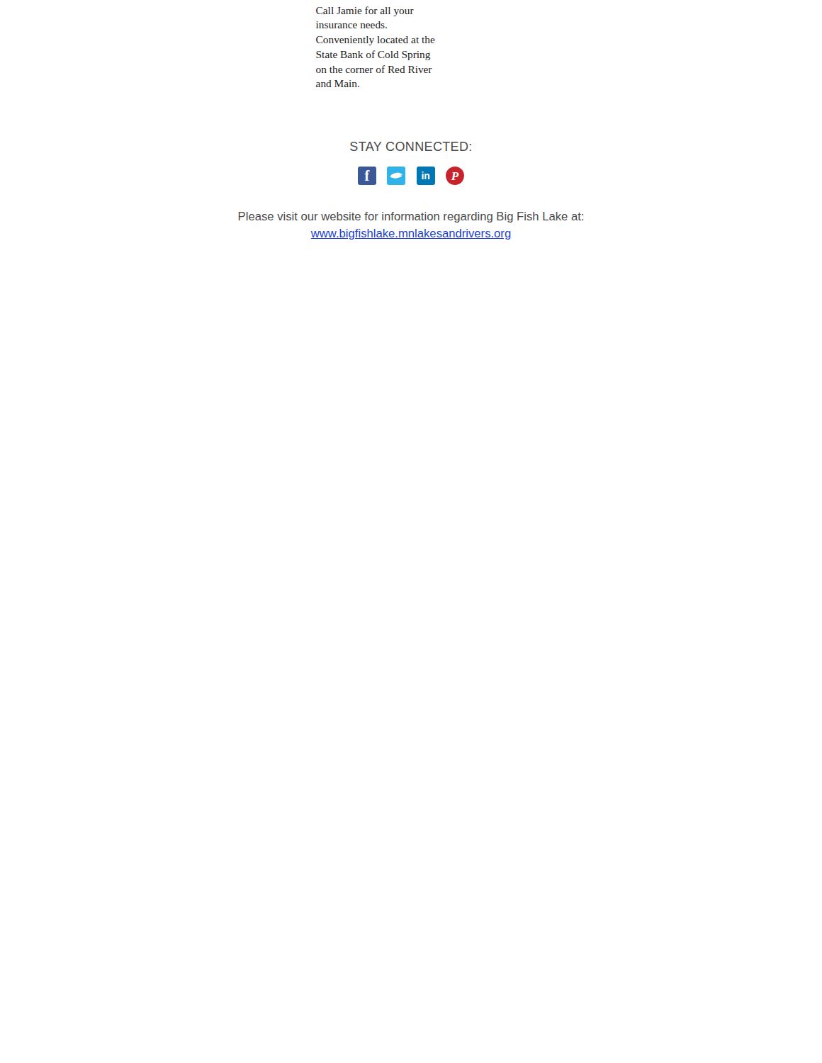Call Jamie for all your insurance needs. Conveniently located at the State Bank of Cold Spring on the corner of Red River and Main.
STAY CONNECTED:
Please visit our website for information regarding Big Fish Lake at:
www.bigfishlake.mnlakesandrivers.org